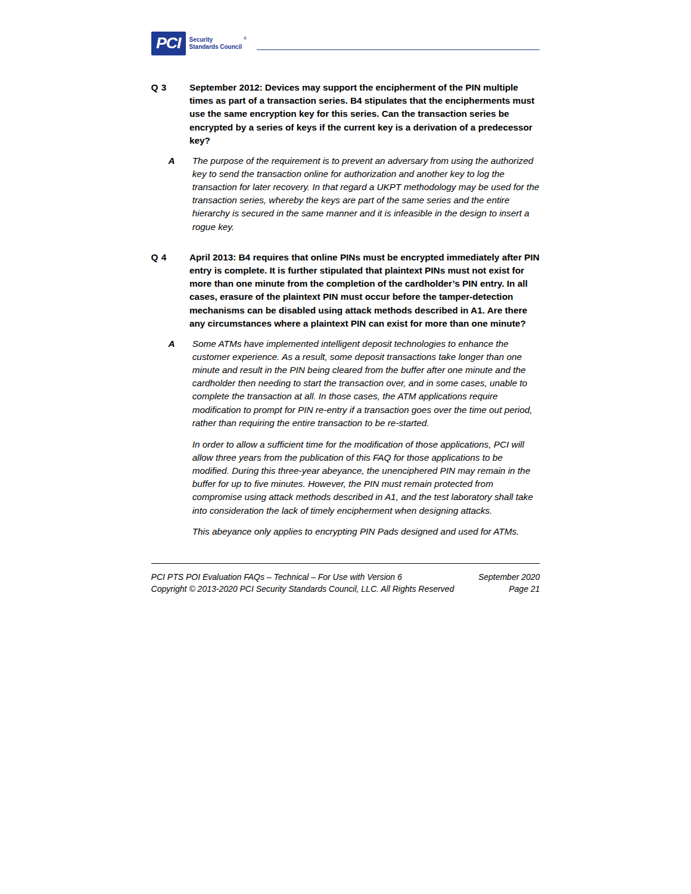PCI
Security
Standards Council®
Q 3
September 2012: Devices may support the encipherment of the PIN multiple times as part of a transaction series. B4 stipulates that the encipherments must use the same encryption key for this series. Can the transaction series be encrypted by a series of keys if the current key is a derivation of a predecessor key?
A
The purpose of the requirement is to prevent an adversary from using the authorized key to send the transaction online for authorization and another key to log the transaction for later recovery. In that regard a UKPT methodology may be used for the transaction series, whereby the keys are part of the same series and the entire hierarchy is secured in the same manner and it is infeasible in the design to insert a rogue key.
Q 4
April 2013: B4 requires that online PINs must be encrypted immediately after PIN entry is complete. It is further stipulated that plaintext PINs must not exist for more than one minute from the completion of the cardholder’s PIN entry. In all cases, erasure of the plaintext PIN must occur before the tamper-detection mechanisms can be disabled using attack methods described in A1. Are there any circumstances where a plaintext PIN can exist for more than one minute?
A
Some ATMs have implemented intelligent deposit technologies to enhance the customer experience. As a result, some deposit transactions take longer than one minute and result in the PIN being cleared from the buffer after one minute and the cardholder then needing to start the transaction over, and in some cases, unable to complete the transaction at all. In those cases, the ATM applications require modification to prompt for PIN re-entry if a transaction goes over the time out period, rather than requiring the entire transaction to be re-started.
In order to allow a sufficient time for the modification of those applications, PCI will allow three years from the publication of this FAQ for those applications to be modified. During this three-year abeyance, the unenciphered PIN may remain in the buffer for up to five minutes. However, the PIN must remain protected from compromise using attack methods described in A1, and the test laboratory shall take into consideration the lack of timely encipherment when designing attacks.
This abeyance only applies to encrypting PIN Pads designed and used for ATMs.
PCI PTS POI Evaluation FAQs – Technical – For Use with Version 6
September 2020
Copyright © 2013-2020 PCI Security Standards Council, LLC. All Rights Reserved
Page 21